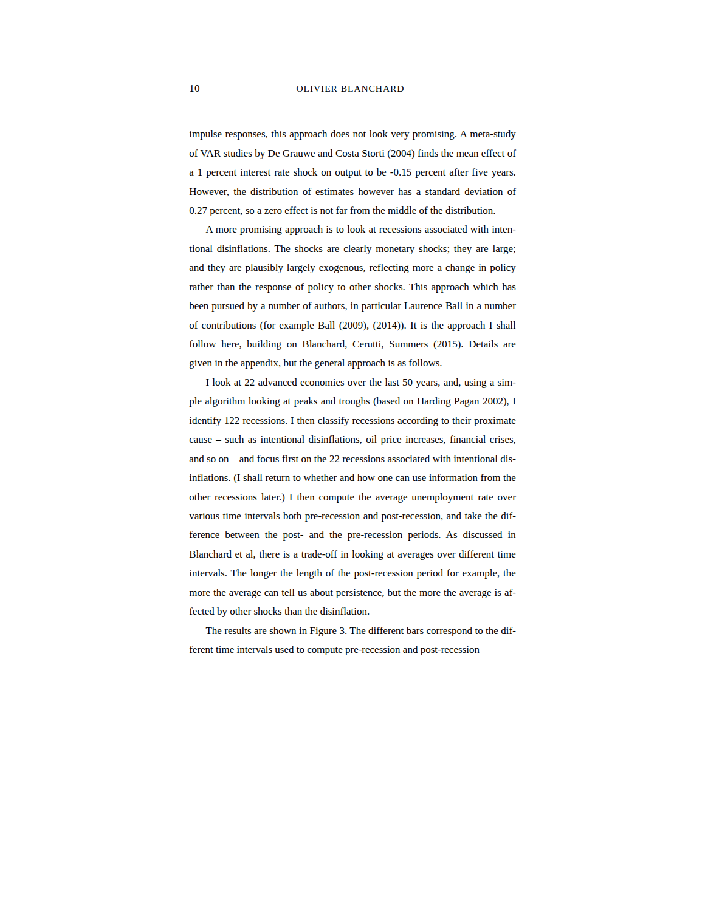10 Olivier Blanchard
impulse responses, this approach does not look very promising. A meta-study of VAR studies by De Grauwe and Costa Storti (2004) finds the mean effect of a 1 percent interest rate shock on output to be -0.15 percent after five years. However, the distribution of estimates however has a standard deviation of 0.27 percent, so a zero effect is not far from the middle of the distribution.
A more promising approach is to look at recessions associated with intentional disinflations. The shocks are clearly monetary shocks; they are large; and they are plausibly largely exogenous, reflecting more a change in policy rather than the response of policy to other shocks. This approach which has been pursued by a number of authors, in particular Laurence Ball in a number of contributions (for example Ball (2009), (2014)). It is the approach I shall follow here, building on Blanchard, Cerutti, Summers (2015). Details are given in the appendix, but the general approach is as follows.
I look at 22 advanced economies over the last 50 years, and, using a simple algorithm looking at peaks and troughs (based on Harding Pagan 2002), I identify 122 recessions. I then classify recessions according to their proximate cause – such as intentional disinflations, oil price increases, financial crises, and so on – and focus first on the 22 recessions associated with intentional disinflations. (I shall return to whether and how one can use information from the other recessions later.) I then compute the average unemployment rate over various time intervals both pre-recession and post-recession, and take the difference between the post- and the pre-recession periods. As discussed in Blanchard et al, there is a trade-off in looking at averages over different time intervals. The longer the length of the post-recession period for example, the more the average can tell us about persistence, but the more the average is affected by other shocks than the disinflation.
The results are shown in Figure 3. The different bars correspond to the different time intervals used to compute pre-recession and post-recession